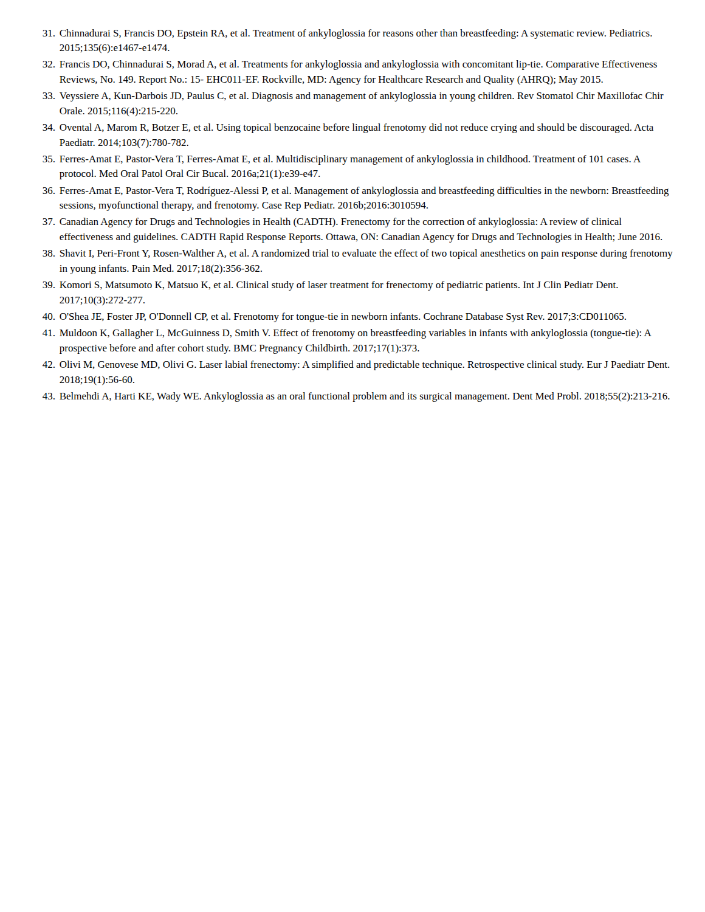Chinnadurai S, Francis DO, Epstein RA, et al. Treatment of ankyloglossia for reasons other than breastfeeding: A systematic review. Pediatrics. 2015;135(6):e1467-e1474.
Francis DO, Chinnadurai S, Morad A, et al. Treatments for ankyloglossia and ankyloglossia with concomitant lip-tie. Comparative Effectiveness Reviews, No. 149. Report No.: 15- EHC011-EF. Rockville, MD: Agency for Healthcare Research and Quality (AHRQ); May 2015.
Veyssiere A, Kun-Darbois JD, Paulus C, et al. Diagnosis and management of ankyloglossia in young children. Rev Stomatol Chir Maxillofac Chir Orale. 2015;116(4):215-220.
Ovental A, Marom R, Botzer E, et al. Using topical benzocaine before lingual frenotomy did not reduce crying and should be discouraged. Acta Paediatr. 2014;103(7):780-782.
Ferres-Amat E, Pastor-Vera T, Ferres-Amat E, et al. Multidisciplinary management of ankyloglossia in childhood. Treatment of 101 cases. A protocol. Med Oral Patol Oral Cir Bucal. 2016a;21(1):e39-e47.
Ferres-Amat E, Pastor-Vera T, Rodríguez-Alessi P, et al. Management of ankyloglossia and breastfeeding difficulties in the newborn: Breastfeeding sessions, myofunctional therapy, and frenotomy. Case Rep Pediatr. 2016b;2016:3010594.
Canadian Agency for Drugs and Technologies in Health (CADTH). Frenectomy for the correction of ankyloglossia: A review of clinical effectiveness and guidelines. CADTH Rapid Response Reports. Ottawa, ON: Canadian Agency for Drugs and Technologies in Health; June 2016.
Shavit I, Peri-Front Y, Rosen-Walther A, et al. A randomized trial to evaluate the effect of two topical anesthetics on pain response during frenotomy in young infants. Pain Med. 2017;18(2):356-362.
Komori S, Matsumoto K, Matsuo K, et al. Clinical study of laser treatment for frenectomy of pediatric patients. Int J Clin Pediatr Dent. 2017;10(3):272-277.
O'Shea JE, Foster JP, O'Donnell CP, et al. Frenotomy for tongue-tie in newborn infants. Cochrane Database Syst Rev. 2017;3:CD011065.
Muldoon K, Gallagher L, McGuinness D, Smith V. Effect of frenotomy on breastfeeding variables in infants with ankyloglossia (tongue-tie): A prospective before and after cohort study. BMC Pregnancy Childbirth. 2017;17(1):373.
Olivi M, Genovese MD, Olivi G. Laser labial frenectomy: A simplified and predictable technique. Retrospective clinical study. Eur J Paediatr Dent. 2018;19(1):56-60.
Belmehdi A, Harti KE, Wady WE. Ankyloglossia as an oral functional problem and its surgical management. Dent Med Probl. 2018;55(2):213-216.